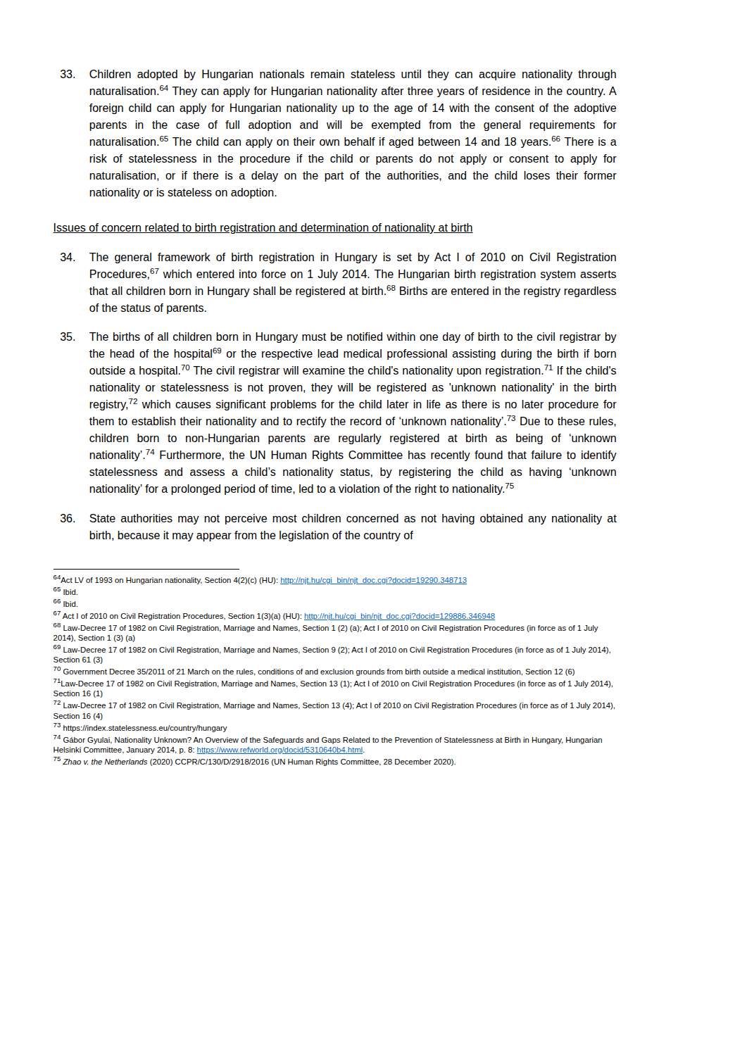33. Children adopted by Hungarian nationals remain stateless until they can acquire nationality through naturalisation.64 They can apply for Hungarian nationality after three years of residence in the country. A foreign child can apply for Hungarian nationality up to the age of 14 with the consent of the adoptive parents in the case of full adoption and will be exempted from the general requirements for naturalisation.65 The child can apply on their own behalf if aged between 14 and 18 years.66 There is a risk of statelessness in the procedure if the child or parents do not apply or consent to apply for naturalisation, or if there is a delay on the part of the authorities, and the child loses their former nationality or is stateless on adoption.
Issues of concern related to birth registration and determination of nationality at birth
34. The general framework of birth registration in Hungary is set by Act I of 2010 on Civil Registration Procedures,67 which entered into force on 1 July 2014. The Hungarian birth registration system asserts that all children born in Hungary shall be registered at birth.68 Births are entered in the registry regardless of the status of parents.
35. The births of all children born in Hungary must be notified within one day of birth to the civil registrar by the head of the hospital69 or the respective lead medical professional assisting during the birth if born outside a hospital.70 The civil registrar will examine the child's nationality upon registration.71 If the child's nationality or statelessness is not proven, they will be registered as 'unknown nationality' in the birth registry,72 which causes significant problems for the child later in life as there is no later procedure for them to establish their nationality and to rectify the record of ‘unknown nationality’.73 Due to these rules, children born to non-Hungarian parents are regularly registered at birth as being of ‘unknown nationality’.74 Furthermore, the UN Human Rights Committee has recently found that failure to identify statelessness and assess a child’s nationality status, by registering the child as having ‘unknown nationality’ for a prolonged period of time, led to a violation of the right to nationality.75
36. State authorities may not perceive most children concerned as not having obtained any nationality at birth, because it may appear from the legislation of the country of
64Act LV of 1993 on Hungarian nationality, Section 4(2)(c) (HU): http://njt.hu/cgi_bin/njt_doc.cgi?docid=19290.348713
65 Ibid.
66 Ibid.
67 Act I of 2010 on Civil Registration Procedures, Section 1(3)(a) (HU): http://njt.hu/cgi_bin/njt_doc.cgi?docid=129886.346948
68 Law-Decree 17 of 1982 on Civil Registration, Marriage and Names, Section 1 (2) (a); Act I of 2010 on Civil Registration Procedures (in force as of 1 July 2014), Section 1 (3) (a)
69 Law-Decree 17 of 1982 on Civil Registration, Marriage and Names, Section 9 (2); Act I of 2010 on Civil Registration Procedures (in force as of 1 July 2014), Section 61 (3)
70 Government Decree 35/2011 of 21 March on the rules, conditions of and exclusion grounds from birth outside a medical institution, Section 12 (6)
71Law-Decree 17 of 1982 on Civil Registration, Marriage and Names, Section 13 (1); Act I of 2010 on Civil Registration Procedures (in force as of 1 July 2014), Section 16 (1)
72 Law-Decree 17 of 1982 on Civil Registration, Marriage and Names, Section 13 (4); Act I of 2010 on Civil Registration Procedures (in force as of 1 July 2014), Section 16 (4)
73 https://index.statelessness.eu/country/hungary
74 Gábor Gyulai, Nationality Unknown? An Overview of the Safeguards and Gaps Related to the Prevention of Statelessness at Birth in Hungary, Hungarian Helsinki Committee, January 2014, p. 8: https://www.refworld.org/docid/5310640b4.html.
75 Zhao v. the Netherlands (2020) CCPR/C/130/D/2918/2016 (UN Human Rights Committee, 28 December 2020).